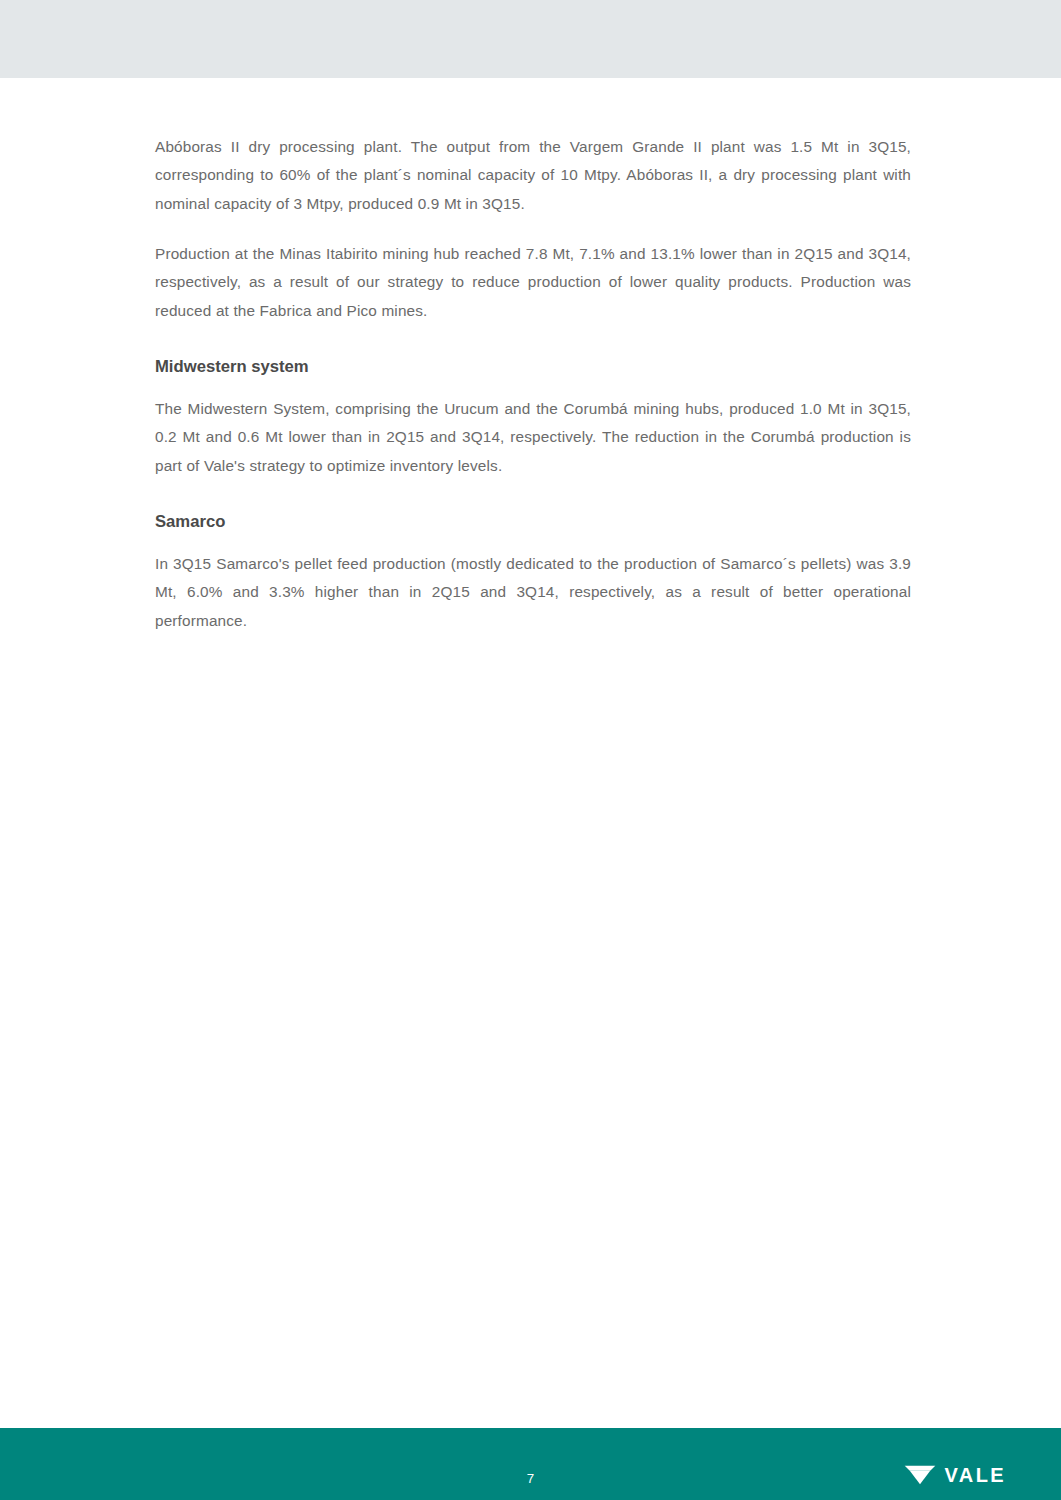Abóboras II dry processing plant. The output from the Vargem Grande II plant was 1.5 Mt in 3Q15, corresponding to 60% of the plant´s nominal capacity of 10 Mtpy. Abóboras II, a dry processing plant with nominal capacity of 3 Mtpy, produced 0.9 Mt in 3Q15.
Production at the Minas Itabirito mining hub reached 7.8 Mt, 7.1% and 13.1% lower than in 2Q15 and 3Q14, respectively, as a result of our strategy to reduce production of lower quality products. Production was reduced at the Fabrica and Pico mines.
Midwestern system
The Midwestern System, comprising the Urucum and the Corumbá mining hubs, produced 1.0 Mt in 3Q15, 0.2 Mt and 0.6 Mt lower than in 2Q15 and 3Q14, respectively. The reduction in the Corumbá production is part of Vale's strategy to optimize inventory levels.
Samarco
In 3Q15 Samarco's pellet feed production (mostly dedicated to the production of Samarco´s pellets) was 3.9 Mt, 6.0% and 3.3% higher than in 2Q15 and 3Q14, respectively, as a result of better operational performance.
7
VALE